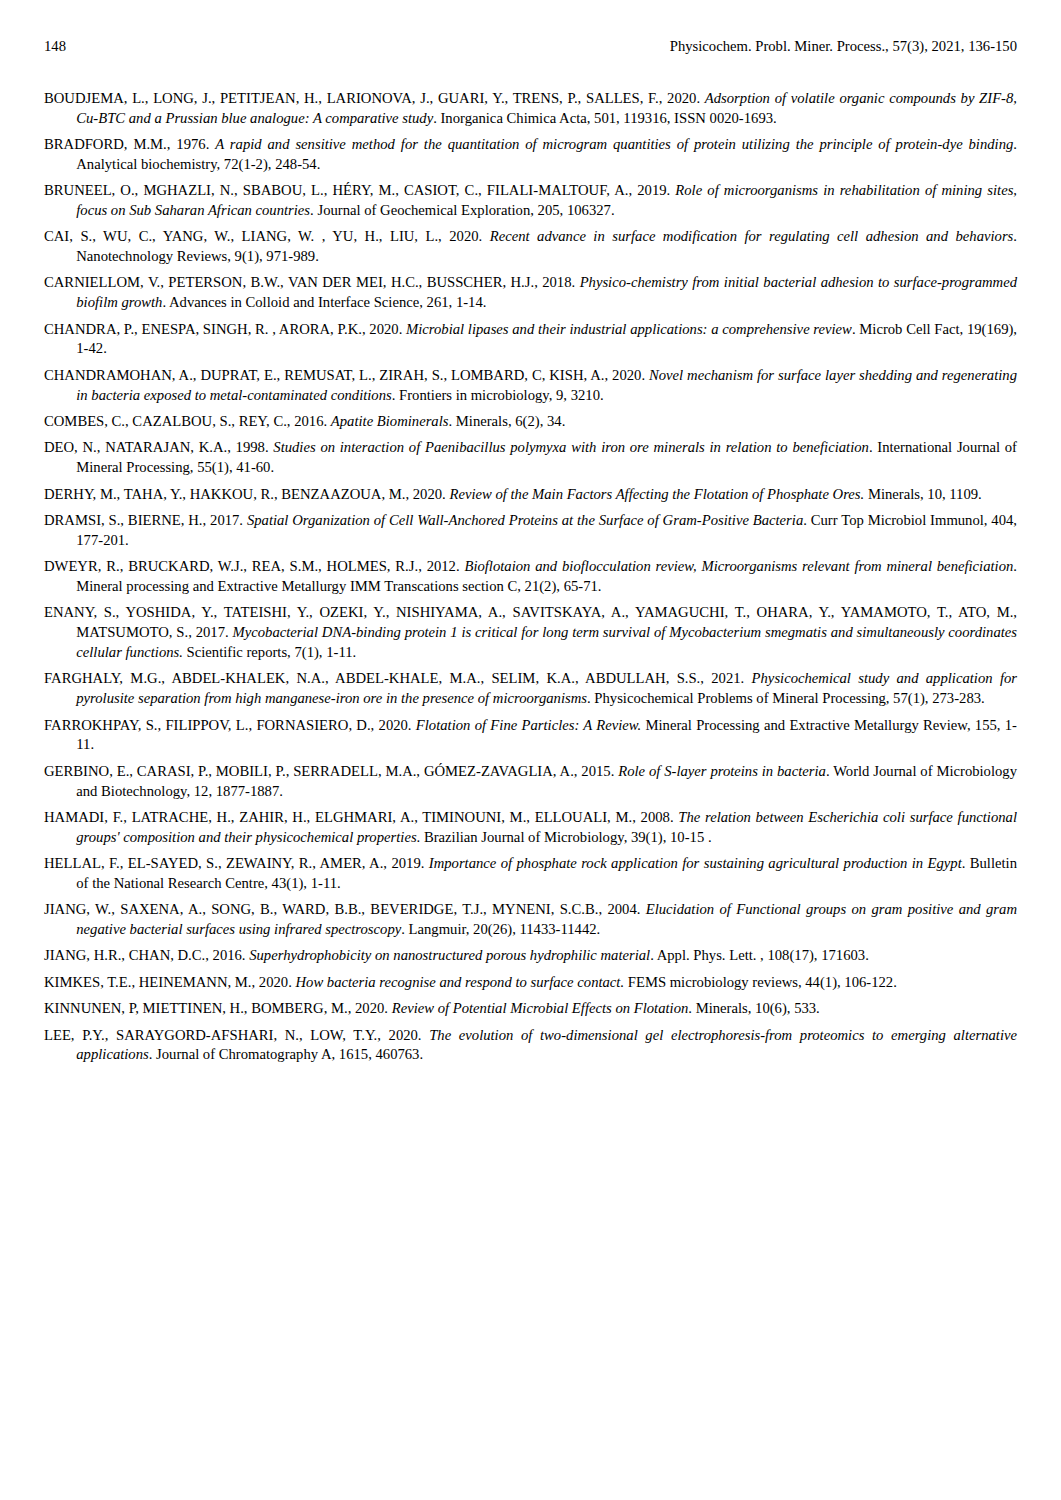148 Physicochem. Probl. Miner. Process., 57(3), 2021, 136-150
BOUDJEMA, L., LONG, J., PETITJEAN, H., LARIONOVA, J., GUARI, Y., TRENS, P., SALLES, F., 2020. Adsorption of volatile organic compounds by ZIF-8, Cu-BTC and a Prussian blue analogue: A comparative study. Inorganica Chimica Acta, 501, 119316, ISSN 0020-1693.
BRADFORD, M.M., 1976. A rapid and sensitive method for the quantitation of microgram quantities of protein utilizing the principle of protein-dye binding. Analytical biochemistry, 72(1-2), 248-54.
BRUNEEL, O., MGHAZLI, N., SBABOU, L., HÉRY, M., CASIOT, C., FILALI-MALTOUF, A., 2019. Role of microorganisms in rehabilitation of mining sites, focus on Sub Saharan African countries. Journal of Geochemical Exploration, 205, 106327.
CAI, S., WU, C., YANG, W., LIANG, W. , YU, H., LIU, L., 2020. Recent advance in surface modification for regulating cell adhesion and behaviors. Nanotechnology Reviews, 9(1), 971-989.
CARNIELLOM, V., PETERSON, B.W., VAN DER MEI, H.C., BUSSCHER, H.J., 2018. Physico-chemistry from initial bacterial adhesion to surface-programmed biofilm growth. Advances in Colloid and Interface Science, 261, 1-14.
CHANDRA, P., ENESPA, SINGH, R. , ARORA, P.K., 2020. Microbial lipases and their industrial applications: a comprehensive review. Microb Cell Fact, 19(169), 1-42.
CHANDRAMOHAN, A., DUPRAT, E., REMUSAT, L., ZIRAH, S., LOMBARD, C, KISH, A., 2020. Novel mechanism for surface layer shedding and regenerating in bacteria exposed to metal-contaminated conditions. Frontiers in microbiology, 9, 3210.
COMBES, C., CAZALBOU, S., REY, C., 2016. Apatite Biominerals. Minerals, 6(2), 34.
DEO, N., NATARAJAN, K.A., 1998. Studies on interaction of Paenibacillus polymyxa with iron ore minerals in relation to beneficiation. International Journal of Mineral Processing, 55(1), 41-60.
DERHY, M., TAHA, Y., HAKKOU, R., BENZAAZOUA, M., 2020. Review of the Main Factors Affecting the Flotation of Phosphate Ores. Minerals, 10, 1109.
DRAMSI, S., BIERNE, H., 2017. Spatial Organization of Cell Wall-Anchored Proteins at the Surface of Gram-Positive Bacteria. Curr Top Microbiol Immunol, 404, 177-201.
DWEYR, R., BRUCKARD, W.J., REA, S.M., HOLMES, R.J., 2012. Bioflotaion and bioflocculation review, Microorganisms relevant from mineral beneficiation. Mineral processing and Extractive Metallurgy IMM Transcations section C, 21(2), 65-71.
ENANY, S., YOSHIDA, Y., TATEISHI, Y., OZEKI, Y., NISHIYAMA, A., SAVITSKAYA, A., YAMAGUCHI, T., OHARA, Y., YAMAMOTO, T., ATO, M., MATSUMOTO, S., 2017. Mycobacterial DNA-binding protein 1 is critical for long term survival of Mycobacterium smegmatis and simultaneously coordinates cellular functions. Scientific reports, 7(1), 1-11.
FARGHALY, M.G., ABDEL-KHALEK, N.A., ABDEL-KHALE, M.A., SELIM, K.A., ABDULLAH, S.S., 2021. Physicochemical study and application for pyrolusite separation from high manganese-iron ore in the presence of microorganisms. Physicochemical Problems of Mineral Processing, 57(1), 273-283.
FARROKHPAY, S., FILIPPOV, L., FORNASIERO, D., 2020. Flotation of Fine Particles: A Review. Mineral Processing and Extractive Metallurgy Review, 155, 1-11.
GERBINO, E., CARASI, P., MOBILI, P., SERRADELL, M.A., GÓMEZ-ZAVAGLIA, A., 2015. Role of S-layer proteins in bacteria. World Journal of Microbiology and Biotechnology, 12, 1877-1887.
HAMADI, F., LATRACHE, H., ZAHIR, H., ELGHMARI, A., TIMINOUNI, M., ELLOUALI, M., 2008. The relation between Escherichia coli surface functional groups' composition and their physicochemical properties. Brazilian Journal of Microbiology, 39(1), 10-15 .
HELLAL, F., EL-SAYED, S., ZEWAINY, R., AMER, A., 2019. Importance of phosphate rock application for sustaining agricultural production in Egypt. Bulletin of the National Research Centre, 43(1), 1-11.
JIANG, W., SAXENA, A., SONG, B., WARD, B.B., BEVERIDGE, T.J., MYNENI, S.C.B., 2004. Elucidation of Functional groups on gram positive and gram negative bacterial surfaces using infrared spectroscopy. Langmuir, 20(26), 11433-11442.
JIANG, H.R., CHAN, D.C., 2016. Superhydrophobicity on nanostructured porous hydrophilic material. Appl. Phys. Lett. , 108(17), 171603.
KIMKES, T.E., HEINEMANN, M., 2020. How bacteria recognise and respond to surface contact. FEMS microbiology reviews, 44(1), 106-122.
KINNUNEN, P, MIETTINEN, H., BOMBERG, M., 2020. Review of Potential Microbial Effects on Flotation. Minerals, 10(6), 533.
LEE, P.Y., SARAYGORD-AFSHARI, N., LOW, T.Y., 2020. The evolution of two-dimensional gel electrophoresis-from proteomics to emerging alternative applications. Journal of Chromatography A, 1615, 460763.